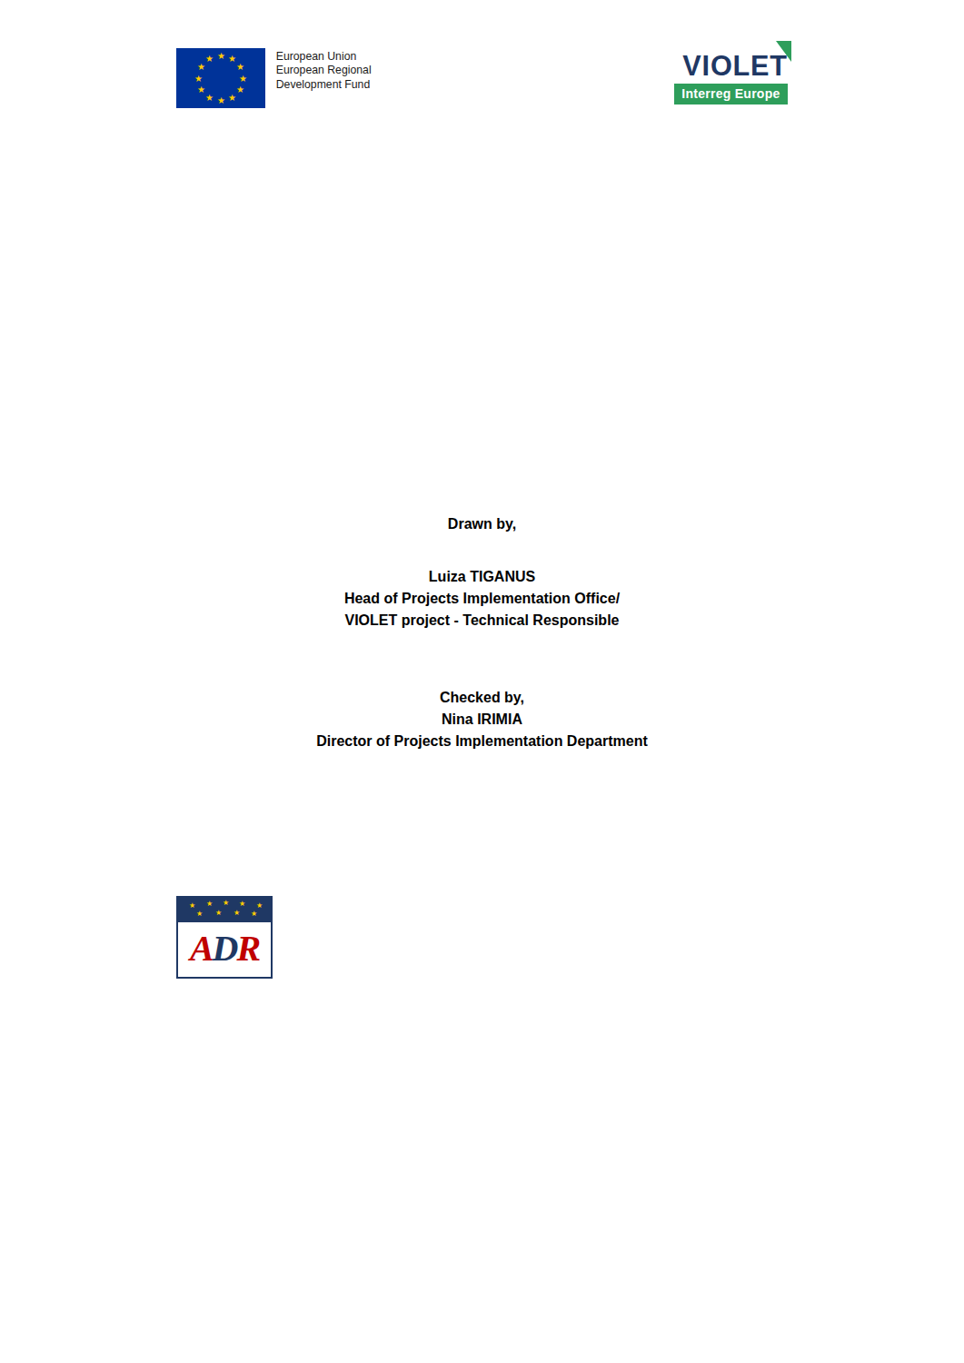European Union
European Regional
Development Fund
VIOLET
Interreg Europe
Drawn by,
Luiza TIGANUS
Head of Projects Implementation Office/
VIOLET project - Technical Responsible
Checked by,
Nina IRIMIA
Director of Projects Implementation Department
★ ★ ★ ★ ★ ★ ★ ★ ★
ADR